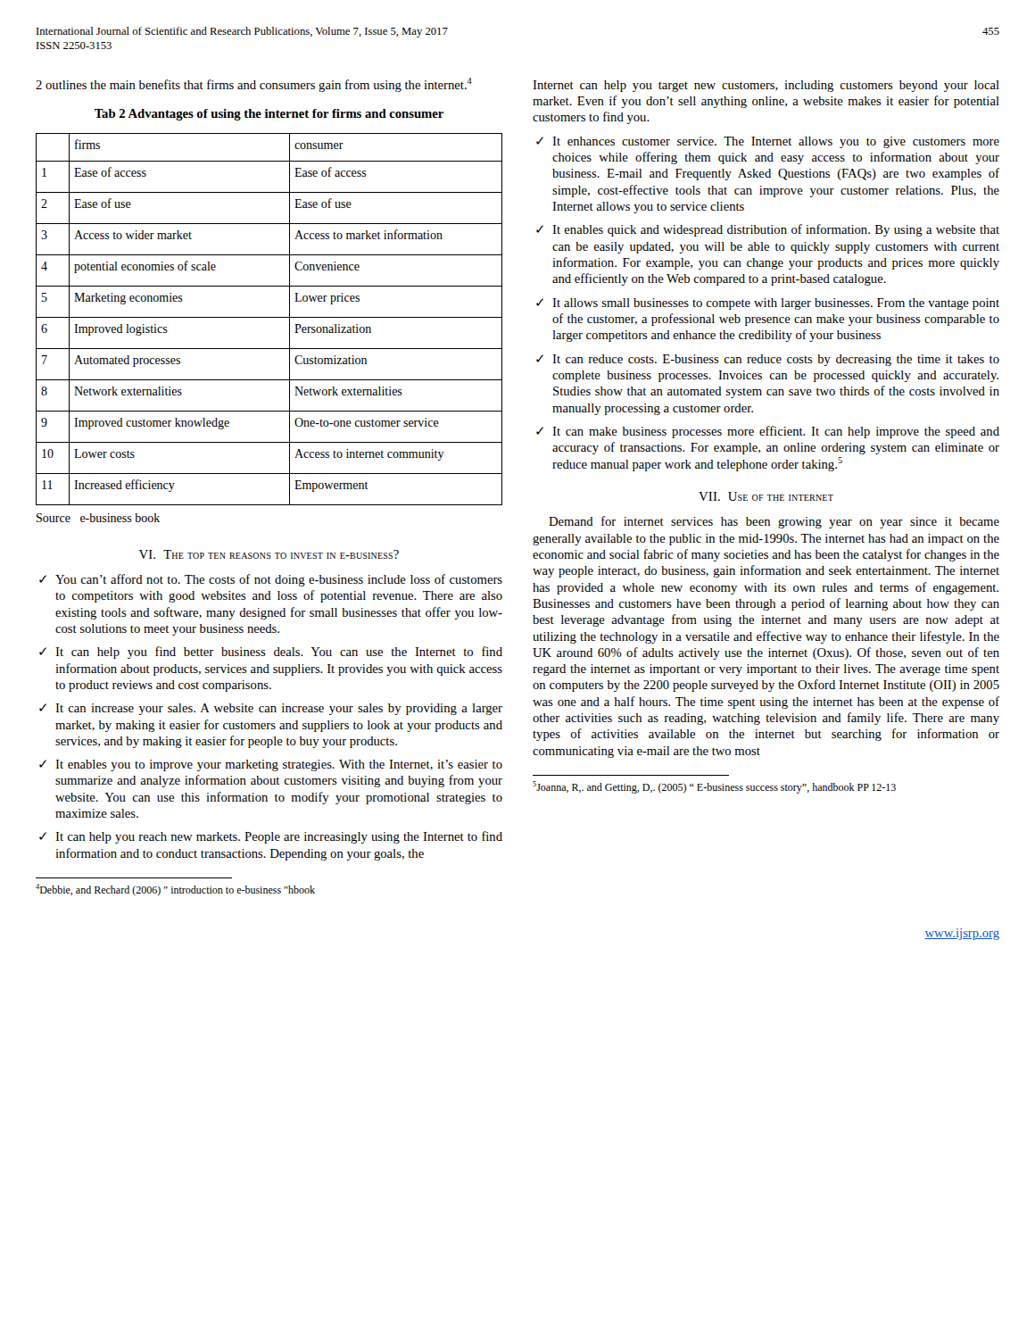International Journal of Scientific and Research Publications, Volume 7, Issue 5, May 2017 ISSN 2250-3153 455
2 outlines the main benefits that firms and consumers gain from using the internet.4
Tab 2 Advantages of using the internet for firms and consumer
| | firms | consumer |
| 1 | Ease of access | Ease of access |
| 2 | Ease of use | Ease of use |
| 3 | Access to wider market | Access to market information |
| 4 | potential economies of scale | Convenience |
| 5 | Marketing economies | Lower prices |
| 6 | Improved logistics | Personalization |
| 7 | Automated processes | Customization |
| 8 | Network externalities | Network externalities |
| 9 | Improved customer knowledge | One-to-one customer service |
| 10 | Lower costs | Access to internet community |
| 11 | Increased efficiency | Empowerment |
Source e-business book
VI. The top ten reasons to invest in e-business?
You can’t afford not to. The costs of not doing e-business include loss of customers to competitors with good websites and loss of potential revenue. There are also existing tools and software, many designed for small businesses that offer you low-cost solutions to meet your business needs.
It can help you find better business deals. You can use the Internet to find information about products, services and suppliers. It provides you with quick access to product reviews and cost comparisons.
It can increase your sales. A website can increase your sales by providing a larger market, by making it easier for customers and suppliers to look at your products and services, and by making it easier for people to buy your products.
It enables you to improve your marketing strategies. With the Internet, it’s easier to summarize and analyze information about customers visiting and buying from your website. You can use this information to modify your promotional strategies to maximize sales.
It can help you reach new markets. People are increasingly using the Internet to find information and to conduct transactions. Depending on your goals, the
4Debbie, and Rechard (2006) ″ introduction to e-business ″hbook
Internet can help you target new customers, including customers beyond your local market. Even if you don’t sell anything online, a website makes it easier for potential customers to find you.
It enhances customer service. The Internet allows you to give customers more choices while offering them quick and easy access to information about your business. E-mail and Frequently Asked Questions (FAQs) are two examples of simple, cost-effective tools that can improve your customer relations. Plus, the Internet allows you to service clients
It enables quick and widespread distribution of information. By using a website that can be easily updated, you will be able to quickly supply customers with current information. For example, you can change your products and prices more quickly and efficiently on the Web compared to a print-based catalogue.
It allows small businesses to compete with larger businesses. From the vantage point of the customer, a professional web presence can make your business comparable to larger competitors and enhance the credibility of your business
It can reduce costs. E-business can reduce costs by decreasing the time it takes to complete business processes. Invoices can be processed quickly and accurately. Studies show that an automated system can save two thirds of the costs involved in manually processing a customer order.
It can make business processes more efficient. It can help improve the speed and accuracy of transactions. For example, an online ordering system can eliminate or reduce manual paper work and telephone order taking.5
VII. Use of the internet
Demand for internet services has been growing year on year since it became generally available to the public in the mid-1990s. The internet has had an impact on the economic and social fabric of many societies and has been the catalyst for changes in the way people interact, do business, gain information and seek entertainment. The internet has provided a whole new economy with its own rules and terms of engagement. Businesses and customers have been through a period of learning about how they can best leverage advantage from using the internet and many users are now adept at utilizing the technology in a versatile and effective way to enhance their lifestyle. In the UK around 60% of adults actively use the internet (Oxus). Of those, seven out of ten regard the internet as important or very important to their lives. The average time spent on computers by the 2200 people surveyed by the Oxford Internet Institute (OII) in 2005 was one and a half hours. The time spent using the internet has been at the expense of other activities such as reading, watching television and family life. There are many types of activities available on the internet but searching for information or communicating via e-mail are the two most
5Joanna, R,. and Getting, D,. (2005) “ E-business success story”, handbook PP 12-13
www.ijsrp.org